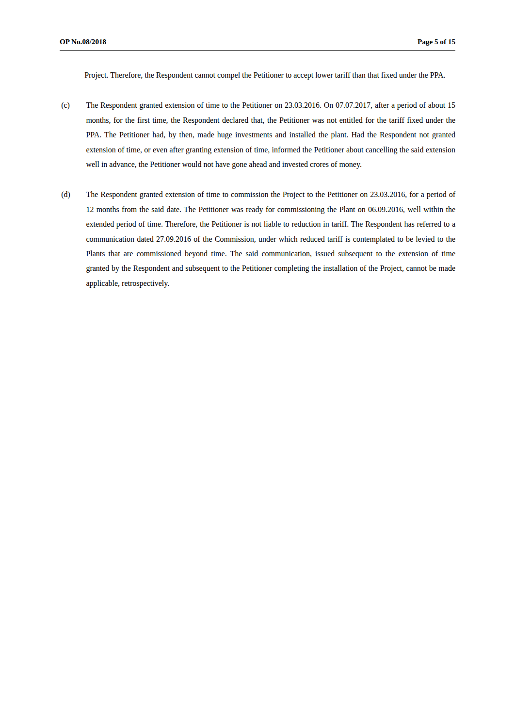OP No.08/2018 Page 5 of 15
Project. Therefore, the Respondent cannot compel the Petitioner to accept lower tariff than that fixed under the PPA.
(c)
The Respondent granted extension of time to the Petitioner on 23.03.2016. On 07.07.2017, after a period of about 15 months, for the first time, the Respondent declared that, the Petitioner was not entitled for the tariff fixed under the PPA. The Petitioner had, by then, made huge investments and installed the plant. Had the Respondent not granted extension of time, or even after granting extension of time, informed the Petitioner about cancelling the said extension well in advance, the Petitioner would not have gone ahead and invested crores of money.
(d)
The Respondent granted extension of time to commission the Project to the Petitioner on 23.03.2016, for a period of 12 months from the said date. The Petitioner was ready for commissioning the Plant on 06.09.2016, well within the extended period of time. Therefore, the Petitioner is not liable to reduction in tariff. The Respondent has referred to a communication dated 27.09.2016 of the Commission, under which reduced tariff is contemplated to be levied to the Plants that are commissioned beyond time. The said communication, issued subsequent to the extension of time granted by the Respondent and subsequent to the Petitioner completing the installation of the Project, cannot be made applicable, retrospectively.